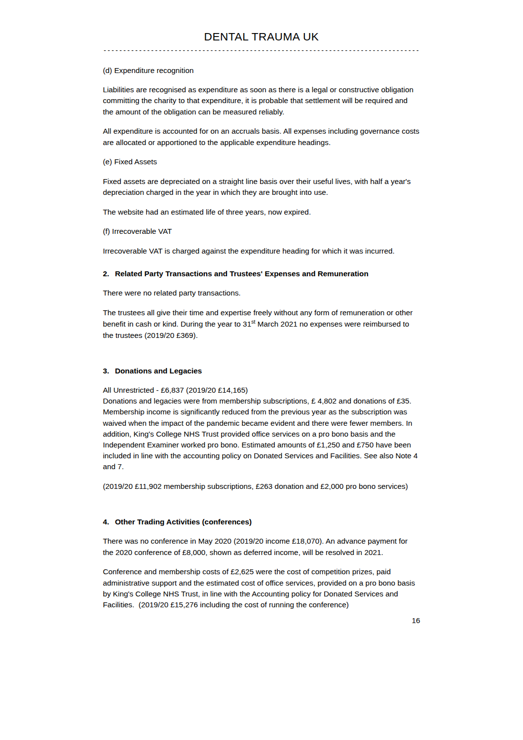DENTAL TRAUMA UK
-------------------------------------------------------------------------------------
(d) Expenditure recognition
Liabilities are recognised as expenditure as soon as there is a legal or constructive obligation committing the charity to that expenditure, it is probable that settlement will be required and the amount of the obligation can be measured reliably.
All expenditure is accounted for on an accruals basis. All expenses including governance costs are allocated or apportioned to the applicable expenditure headings.
(e) Fixed Assets
Fixed assets are depreciated on a straight line basis over their useful lives, with half a year's depreciation charged in the year in which they are brought into use.
The website had an estimated life of three years, now expired.
(f) Irrecoverable VAT
Irrecoverable VAT is charged against the expenditure heading for which it was incurred.
2. Related Party Transactions and Trustees' Expenses and Remuneration
There were no related party transactions.
The trustees all give their time and expertise freely without any form of remuneration or other benefit in cash or kind. During the year to 31st March 2021 no expenses were reimbursed to the trustees (2019/20 £369).
3. Donations and Legacies
All Unrestricted - £6,837 (2019/20 £14,165)
Donations and legacies were from membership subscriptions, £ 4,802 and donations of £35. Membership income is significantly reduced from the previous year as the subscription was waived when the impact of the pandemic became evident and there were fewer members. In addition, King's College NHS Trust provided office services on a pro bono basis and the Independent Examiner worked pro bono. Estimated amounts of £1,250 and £750 have been included in line with the accounting policy on Donated Services and Facilities. See also Note 4 and 7.
(2019/20 £11,902 membership subscriptions, £263 donation and £2,000 pro bono services)
4. Other Trading Activities (conferences)
There was no conference in May 2020 (2019/20 income £18,070). An advance payment for the 2020 conference of £8,000, shown as deferred income, will be resolved in 2021.
Conference and membership costs of £2,625 were the cost of competition prizes, paid administrative support and the estimated cost of office services, provided on a pro bono basis by King's College NHS Trust, in line with the Accounting policy for Donated Services and Facilities. (2019/20 £15,276 including the cost of running the conference)
16